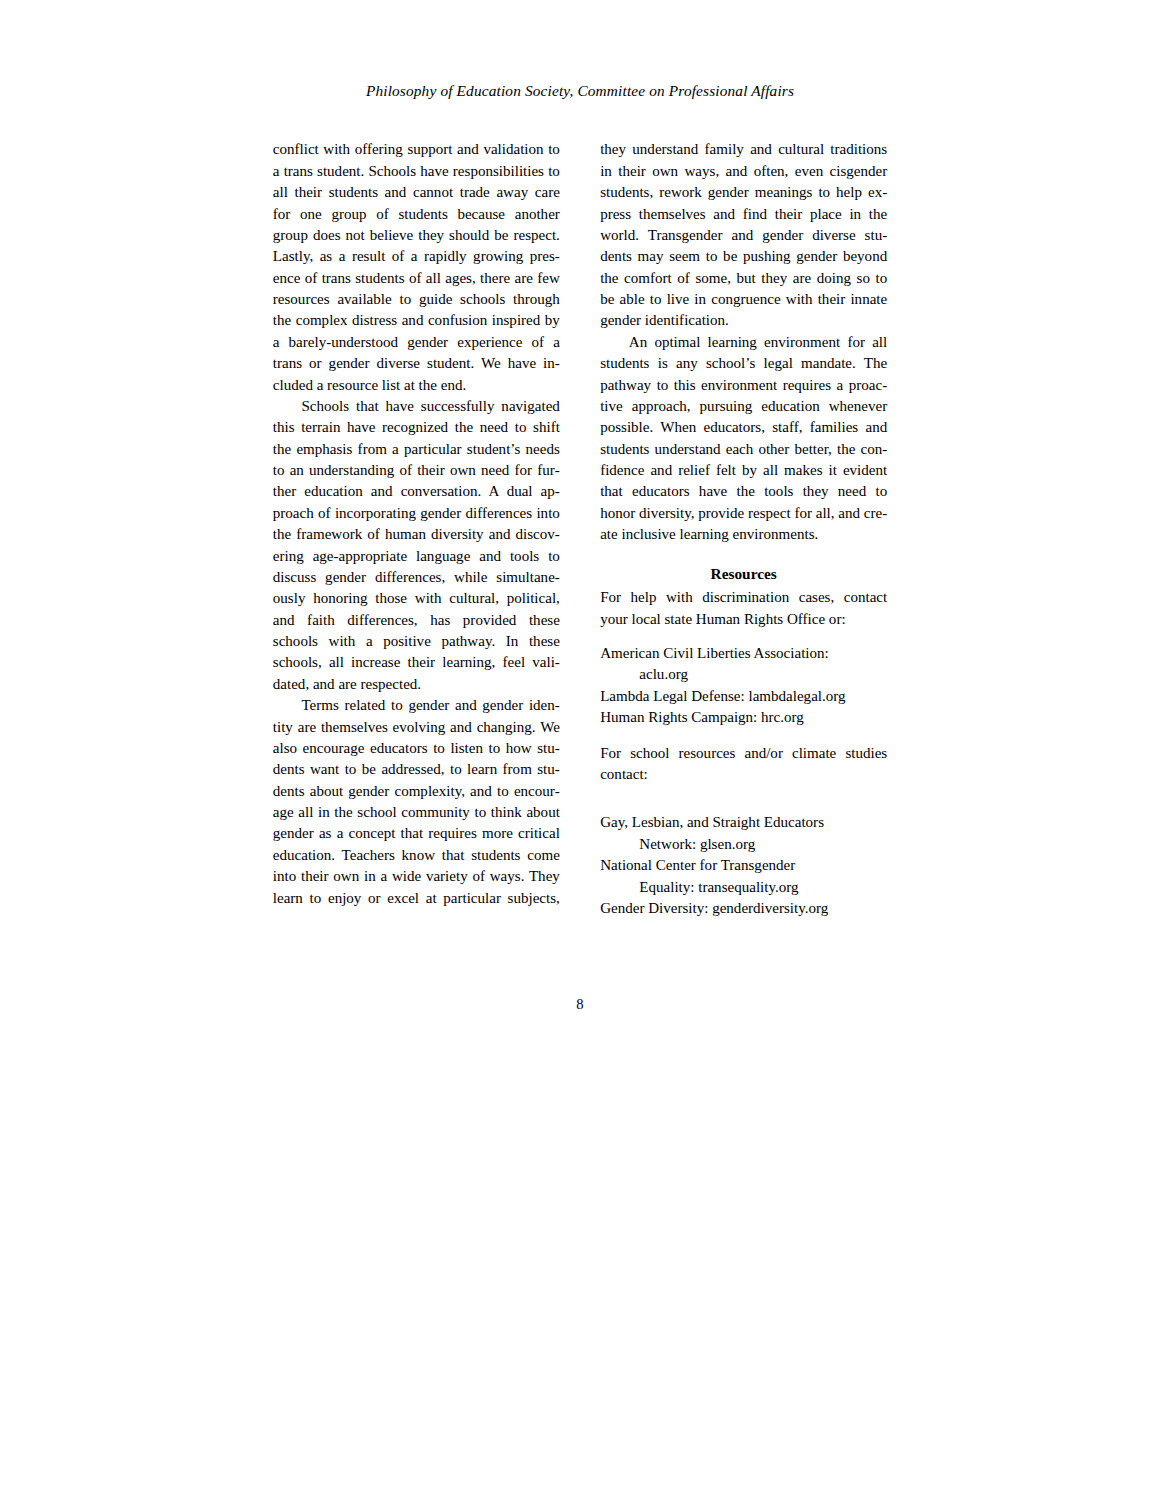Philosophy of Education Society, Committee on Professional Affairs
conflict with offering support and validation to a trans student. Schools have responsibilities to all their students and cannot trade away care for one group of students because another group does not believe they should be respect. Lastly, as a result of a rapidly growing presence of trans students of all ages, there are few resources available to guide schools through the complex distress and confusion inspired by a barely-understood gender experience of a trans or gender diverse student. We have included a resource list at the end.
Schools that have successfully navigated this terrain have recognized the need to shift the emphasis from a particular student’s needs to an understanding of their own need for further education and conversation. A dual approach of incorporating gender differences into the framework of human diversity and discovering age-appropriate language and tools to discuss gender differences, while simultaneously honoring those with cultural, political, and faith differences, has provided these schools with a positive pathway. In these schools, all increase their learning, feel validated, and are respected.
Terms related to gender and gender identity are themselves evolving and changing. We also encourage educators to listen to how students want to be addressed, to learn from students about gender complexity, and to encourage all in the school community to think about gender as a concept that requires more critical education. Teachers know that students come into their own in a wide variety of ways. They learn to enjoy or excel at particular subjects, they understand family and cultural traditions in their own ways, and often, even cisgender students, rework gender meanings to help express themselves and find their place in the world. Transgender and gender diverse students may seem to be pushing gender beyond the comfort of some, but they are doing so to be able to live in congruence with their innate gender identification.
An optimal learning environment for all students is any school’s legal mandate. The pathway to this environment requires a proactive approach, pursuing education whenever possible. When educators, staff, families and students understand each other better, the confidence and relief felt by all makes it evident that educators have the tools they need to honor diversity, provide respect for all, and create inclusive learning environments.
Resources
For help with discrimination cases, contact your local state Human Rights Office or:
American Civil Liberties Association: aclu.org Lambda Legal Defense: lambdalegal.org
Human Rights Campaign: hrc.org
For school resources and/or climate studies contact:
Gay, Lesbian, and Straight Educators Network: glsen.org National Center for Transgender Equality: transequality.org Gender Diversity: genderdiversity.org
8